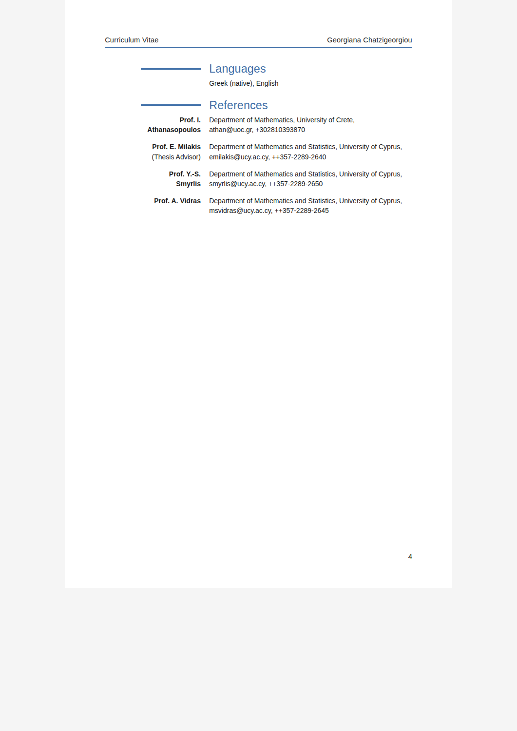Curriculum Vitae
Georgiana Chatzigeorgiou
Languages
Greek (native), English
References
Prof. I.
Athanasopoulos
Department of Mathematics, University of Crete,
athan@uoc.gr, +302810393870
Prof. E. Milakis
(Thesis Advisor)
Department of Mathematics and Statistics, University of Cyprus,
emilakis@ucy.ac.cy, ++357-2289-2640
Prof. Y.-S.
Smyrlis
Department of Mathematics and Statistics, University of Cyprus,
smyrlis@ucy.ac.cy, ++357-2289-2650
Prof. A. Vidras
Department of Mathematics and Statistics, University of Cyprus,
msvidras@ucy.ac.cy, ++357-2289-2645
4